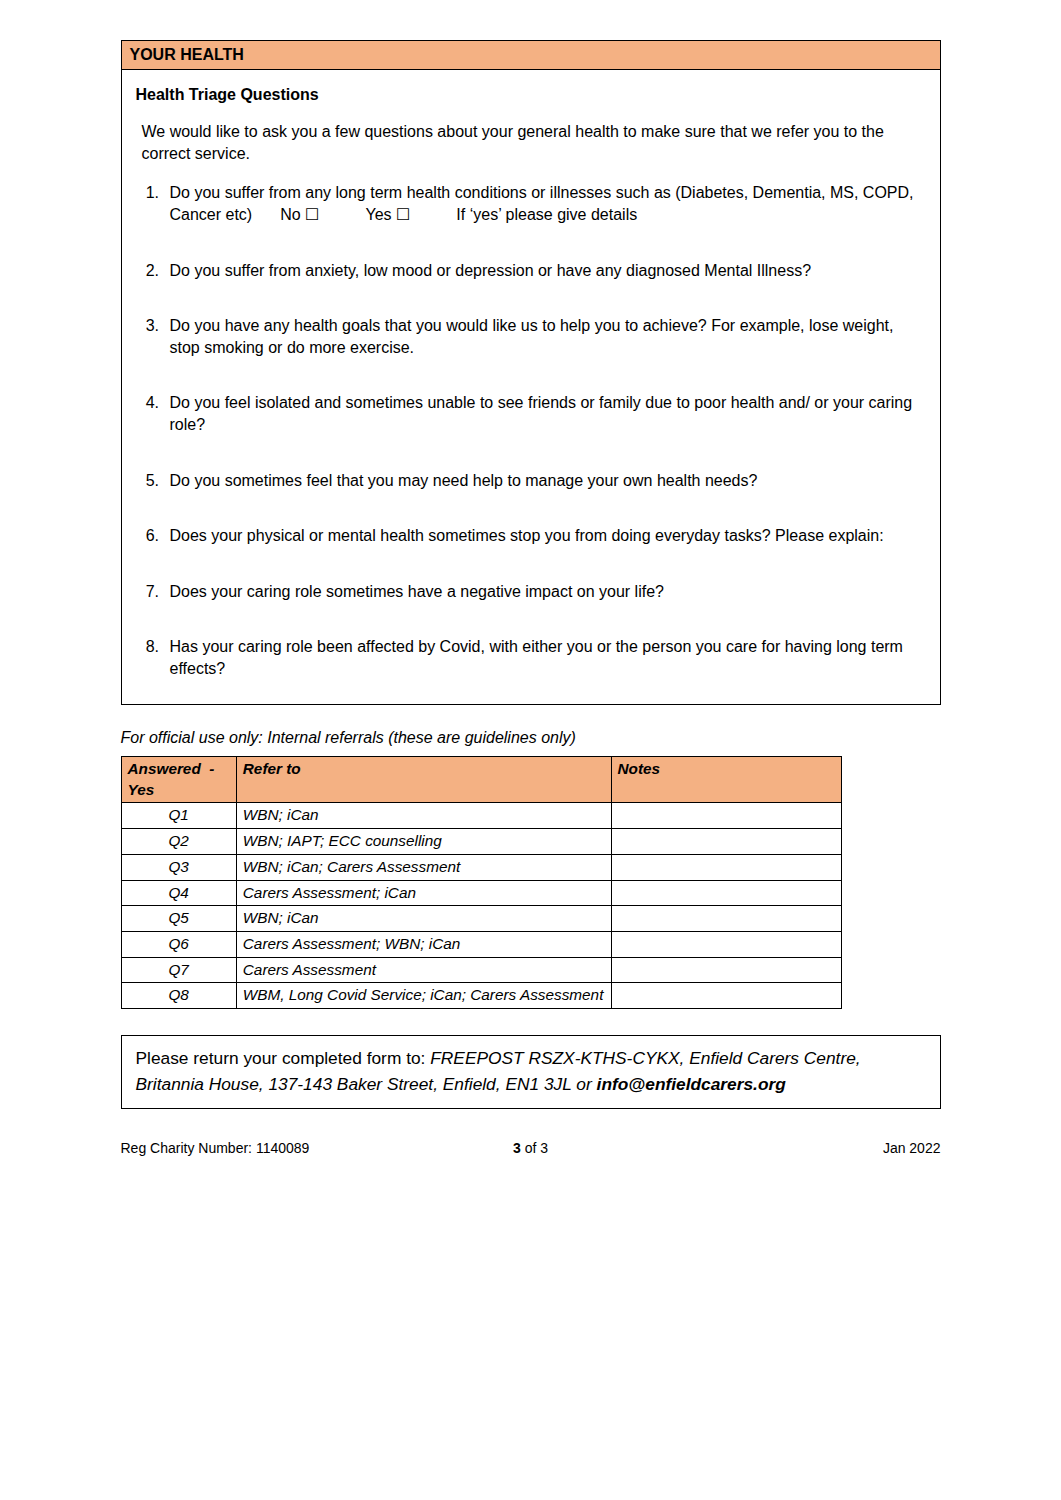YOUR HEALTH
Health Triage Questions
We would like to ask you a few questions about your general health to make sure that we refer you to the correct service.
Do you suffer from any long term health conditions or illnesses such as (Diabetes, Dementia, MS, COPD, Cancer etc) No ☐ Yes ☐ If ‘yes’ please give details
Do you suffer from anxiety, low mood or depression or have any diagnosed Mental Illness?
Do you have any health goals that you would like us to help you to achieve? For example, lose weight, stop smoking or do more exercise.
Do you feel isolated and sometimes unable to see friends or family due to poor health and/ or your caring role?
Do you sometimes feel that you may need help to manage your own health needs?
Does your physical or mental health sometimes stop you from doing everyday tasks? Please explain:
Does your caring role sometimes have a negative impact on your life?
Has your caring role been affected by Covid, with either you or the person you care for having long term effects?
For official use only: Internal referrals (these are guidelines only)
| Answered - Yes | Refer to | Notes |
| --- | --- | --- |
| Q1 | WBN; iCan | |
| Q2 | WBN; IAPT; ECC counselling | |
| Q3 | WBN; iCan; Carers Assessment | |
| Q4 | Carers Assessment; iCan | |
| Q5 | WBN; iCan | |
| Q6 | Carers Assessment; WBN; iCan | |
| Q7 | Carers Assessment | |
| Q8 | WBM, Long Covid Service; iCan; Carers Assessment | |
Please return your completed form to: FREEPOST RSZX-KTHS-CYKX, Enfield Carers Centre, Britannia House, 137-143 Baker Street, Enfield, EN1 3JL or info@enfieldcarers.org
Reg Charity Number: 1140089
3 of 3
Jan 2022